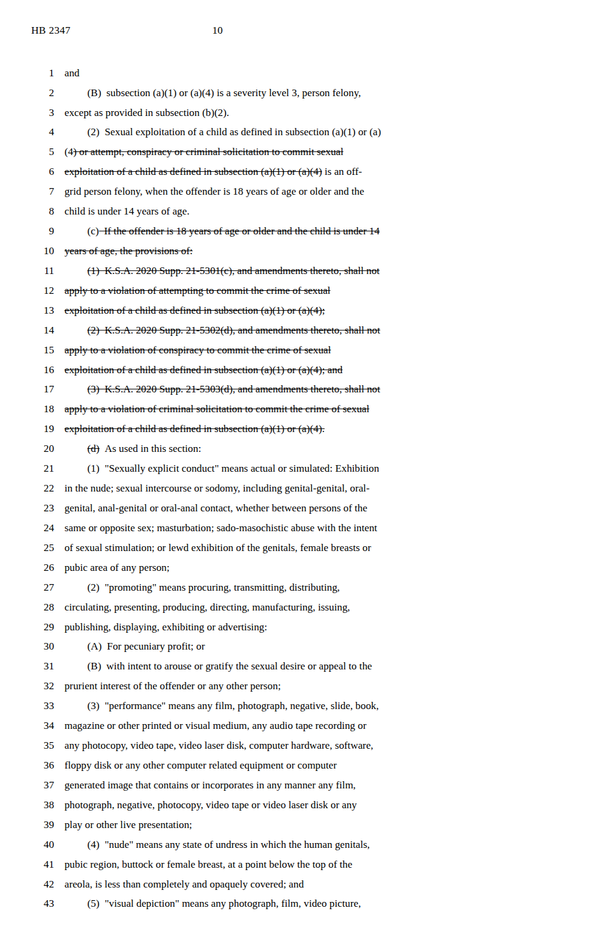HB 2347 10
and
(B) subsection (a)(1) or (a)(4) is a severity level 3, person felony,
except as provided in subsection (b)(2).
(2) Sexual exploitation of a child as defined in subsection (a)(1) or (a)
(4) or attempt, conspiracy or criminal solicitation to commit sexual
exploitation of a child as defined in subsection (a)(1) or (a)(4) is an off-
grid person felony, when the offender is 18 years of age or older and the
child is under 14 years of age.
(c) If the offender is 18 years of age or older and the child is under 14
years of age, the provisions of:
(1) K.S.A. 2020 Supp. 21-5301(c), and amendments thereto, shall not
apply to a violation of attempting to commit the crime of sexual
exploitation of a child as defined in subsection (a)(1) or (a)(4);
(2) K.S.A. 2020 Supp. 21-5302(d), and amendments thereto, shall not
apply to a violation of conspiracy to commit the crime of sexual
exploitation of a child as defined in subsection (a)(1) or (a)(4); and
(3) K.S.A. 2020 Supp. 21-5303(d), and amendments thereto, shall not
apply to a violation of criminal solicitation to commit the crime of sexual
exploitation of a child as defined in subsection (a)(1) or (a)(4).
(d) As used in this section:
(1) "Sexually explicit conduct" means actual or simulated: Exhibition
in the nude; sexual intercourse or sodomy, including genital-genital, oral-
genital, anal-genital or oral-anal contact, whether between persons of the
same or opposite sex; masturbation; sado-masochistic abuse with the intent
of sexual stimulation; or lewd exhibition of the genitals, female breasts or
pubic area of any person;
(2) "promoting" means procuring, transmitting, distributing,
circulating, presenting, producing, directing, manufacturing, issuing,
publishing, displaying, exhibiting or advertising:
(A) For pecuniary profit; or
(B) with intent to arouse or gratify the sexual desire or appeal to the
prurient interest of the offender or any other person;
(3) "performance" means any film, photograph, negative, slide, book,
magazine or other printed or visual medium, any audio tape recording or
any photocopy, video tape, video laser disk, computer hardware, software,
floppy disk or any other computer related equipment or computer
generated image that contains or incorporates in any manner any film,
photograph, negative, photocopy, video tape or video laser disk or any
play or other live presentation;
(4) "nude" means any state of undress in which the human genitals,
pubic region, buttock or female breast, at a point below the top of the
areola, is less than completely and opaquely covered; and
(5) "visual depiction" means any photograph, film, video picture,